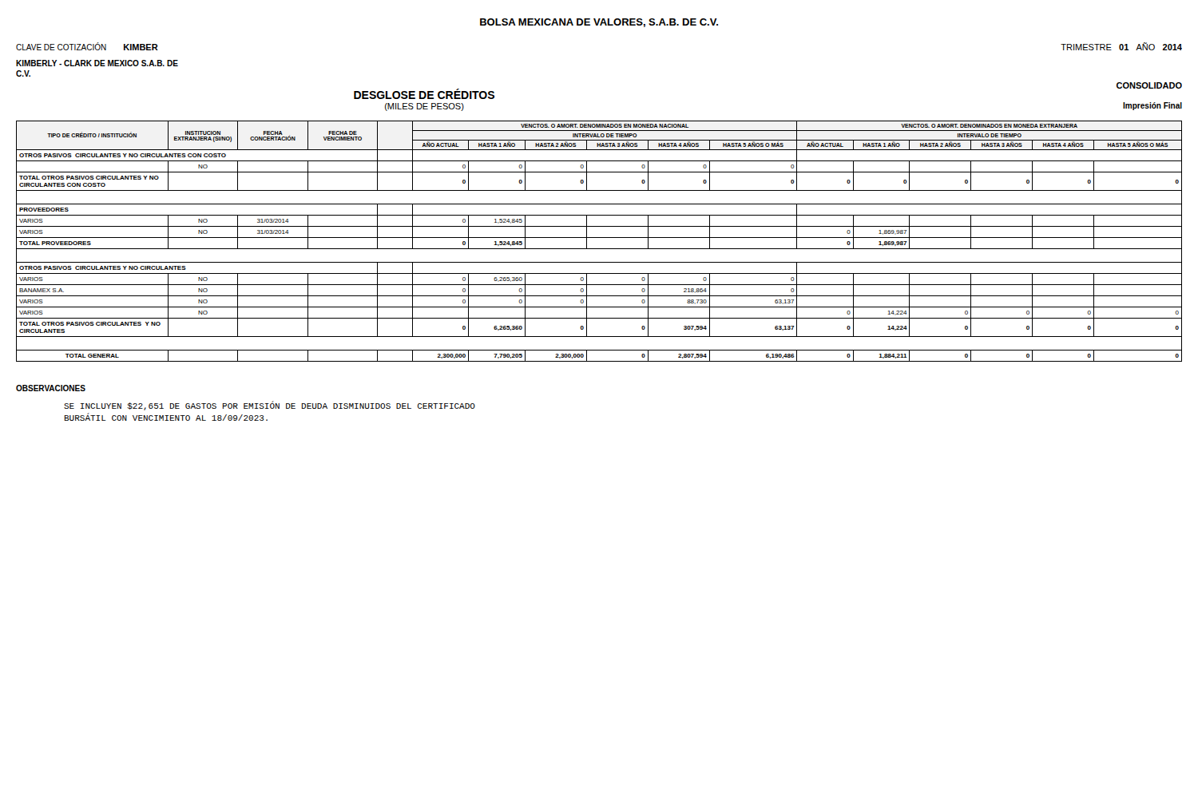BOLSA MEXICANA DE VALORES, S.A.B. DE C.V.
CLAVE DE COTIZACIÓN KIMBER
TRIMESTRE 01 AÑO 2014
KIMBERLY - CLARK DE MEXICO S.A.B. DE
C.V.
DESGLOSE DE CRÉDITOS
(MILES DE PESOS)
CONSOLIDADO
Impresión Final
| TIPO DE CRÉDITO / INSTITUCIÓN | INSTITUCION EXTRANJERA (SI/NO) | FECHA CONCERTACIÓN | FECHA DE VENCIMIENTO | | VENCTOS. O AMORT. DENOMINADOS EN MONEDA NACIONAL | VENCTOS. O AMORT. DENOMINADOS EN MONEDA EXTRANJERA |
| --- | --- | --- | --- | --- | --- | --- |
| INTERVALO DE TIEMPO | INTERVALO DE TIEMPO |
| AÑO ACTUAL | HASTA 1 AÑO | HASTA 2 AÑOS | HASTA 3 AÑOS | HASTA 4 AÑOS | HASTA 5 AÑOS O MÁS | AÑO ACTUAL | HASTA 1 AÑO | HASTA 2 AÑOS | HASTA 3 AÑOS | HASTA 4 AÑOS | HASTA 5 AÑOS O MÁS |
| OTROS PASIVOS CIRCULANTES Y NO CIRCULANTES CON COSTO | | | |
| | NO | | | | 0 | 0 | 0 | 0 | 0 | 0 | | | | | | |
| TOTAL OTROS PASIVOS CIRCULANTES Y NO CIRCULANTES CON COSTO | | | | | 0 | 0 | 0 | 0 | 0 | 0 | 0 | 0 | 0 | 0 | 0 | 0 |
| PROVEEDORES | | | |
| VARIOS | NO | 31/03/2014 | | | 0 | 1,524,845 | | | | | | | | | | |
| VARIOS | NO | 31/03/2014 | | | | | | | | | 0 | 1,869,987 | | | | |
| TOTAL PROVEEDORES | | | | | 0 | 1,524,845 | | | | | 0 | 1,869,987 | | | | |
| OTROS PASIVOS CIRCULANTES Y NO CIRCULANTES | | | |
| VARIOS | NO | | | | 0 | 6,265,360 | 0 | 0 | 0 | 0 | | | | | | |
| BANAMEX S.A. | NO | | | | 0 | 0 | 0 | 0 | 218,864 | 0 | | | | | | |
| VARIOS | NO | | | | 0 | 0 | 0 | 0 | 88,730 | 63,137 | | | | | | |
| VARIOS | NO | | | | | | | | | | 0 | 14,224 | 0 | 0 | 0 | 0 |
| TOTAL OTROS PASIVOS CIRCULANTES Y NO CIRCULANTES | | | | | 0 | 6,265,360 | 0 | 0 | 307,594 | 63,137 | 0 | 14,224 | 0 | 0 | 0 | 0 |
| TOTAL GENERAL | | | | | 2,300,000 | 7,790,205 | 2,300,000 | 0 | 2,807,594 | 6,190,486 | 0 | 1,884,211 | 0 | 0 | 0 | 0 |
OBSERVACIONES
SE INCLUYEN $22,651 DE GASTOS POR EMISIÓN DE DEUDA DISMINUIDOS DEL CERTIFICADO
BURSÁTIL CON VENCIMIENTO AL 18/09/2023.